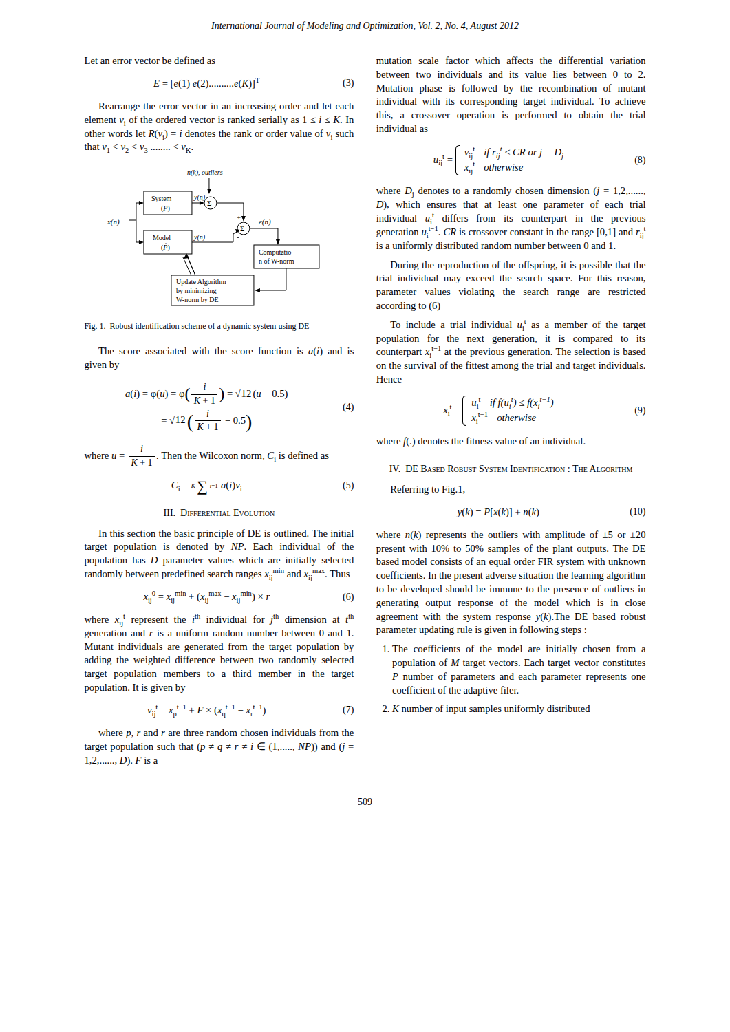International Journal of Modeling and Optimization, Vol. 2, No. 4, August 2012
Let an error vector be defined as
E = [e(1) e(2)..........e(K)]T (3)
Rearrange the error vector in an increasing order and let each element vi of the ordered vector is ranked serially as 1 ≤ i ≤ K. In other words let R(vi) = i denotes the rank or order value of vi such that v1 < v2 < v3 ........ < vK.
n(k), outliers System (P) x(n) y(n) Σ Σ + - e(n) Model (P̂) ŷ(n) Computatio n of W-norm Update Algorithm by minimizing W-norm by DE
Fig. 1. Robust identification scheme of a dynamic system using DE
The score associated with the score function is a(i) and is given by
a(i) = φ(u) = φ(iK + 1) = √12(u − 0.5)
= √12(iK + 1 − 0.5) (4)
where u = iK + 1. Then the Wilcoxon norm, Ci is defined as
Ci = K∑i=1 a(i)vi (5)
III. Differential Evolution
In this section the basic principle of DE is outlined. The initial target population is denoted by NP. Each individual of the population has D parameter values which are initially selected randomly between predefined search ranges xijmin and xijmax. Thus
xij0 = xijmin + (xijmax − xijmin) × r (6)
where xijt represent the ith individual for jth dimension at tth generation and r is a uniform random number between 0 and 1. Mutant individuals are generated from the target population by adding the weighted difference between two randomly selected target population members to a third member in the target population. It is given by
vijt = xpt−1 + F × (xqt−1 − xrt−1) (7)
where p, r and r are three random chosen individuals from the target population such that (p ≠ q ≠ r ≠ i ∈ (1,....., NP)) and (j = 1,2,......, D). F is a
mutation scale factor which affects the differential variation between two individuals and its value lies between 0 to 2. Mutation phase is followed by the recombination of mutant individual with its corresponding target individual. To achieve this, a crossover operation is performed to obtain the trial individual as
uijt = vijtif rijt ≤ CR or j = Dj xijtotherwise (8)
where Dj denotes to a randomly chosen dimension (j = 1,2,......, D), which ensures that at least one parameter of each trial individual uit differs from its counterpart in the previous generation uit−1. CR is crossover constant in the range [0,1] and rijt is a uniformly distributed random number between 0 and 1.
During the reproduction of the offspring, it is possible that the trial individual may exceed the search space. For this reason, parameter values violating the search range are restricted according to (6)
To include a trial individual uit as a member of the target population for the next generation, it is compared to its counterpart xit−1 at the previous generation. The selection is based on the survival of the fittest among the trial and target individuals. Hence
xit = uitif f(uit) ≤ f(xit−1) xit−1otherwise (9)
where f(.) denotes the fitness value of an individual.
IV. DE Based Robust System Identification : The Algorithm
Referring to Fig.1,
y(k) = P[x(k)] + n(k) (10)
where n(k) represents the outliers with amplitude of ±5 or ±20 present with 10% to 50% samples of the plant outputs. The DE based model consists of an equal order FIR system with unknown coefficients. In the present adverse situation the learning algorithm to be developed should be immune to the presence of outliers in generating output response of the model which is in close agreement with the system response y(k).The DE based robust parameter updating rule is given in following steps :
The coefficients of the model are initially chosen from a population of M target vectors. Each target vector constitutes P number of parameters and each parameter represents one coefficient of the adaptive filer.
K number of input samples uniformly distributed
509